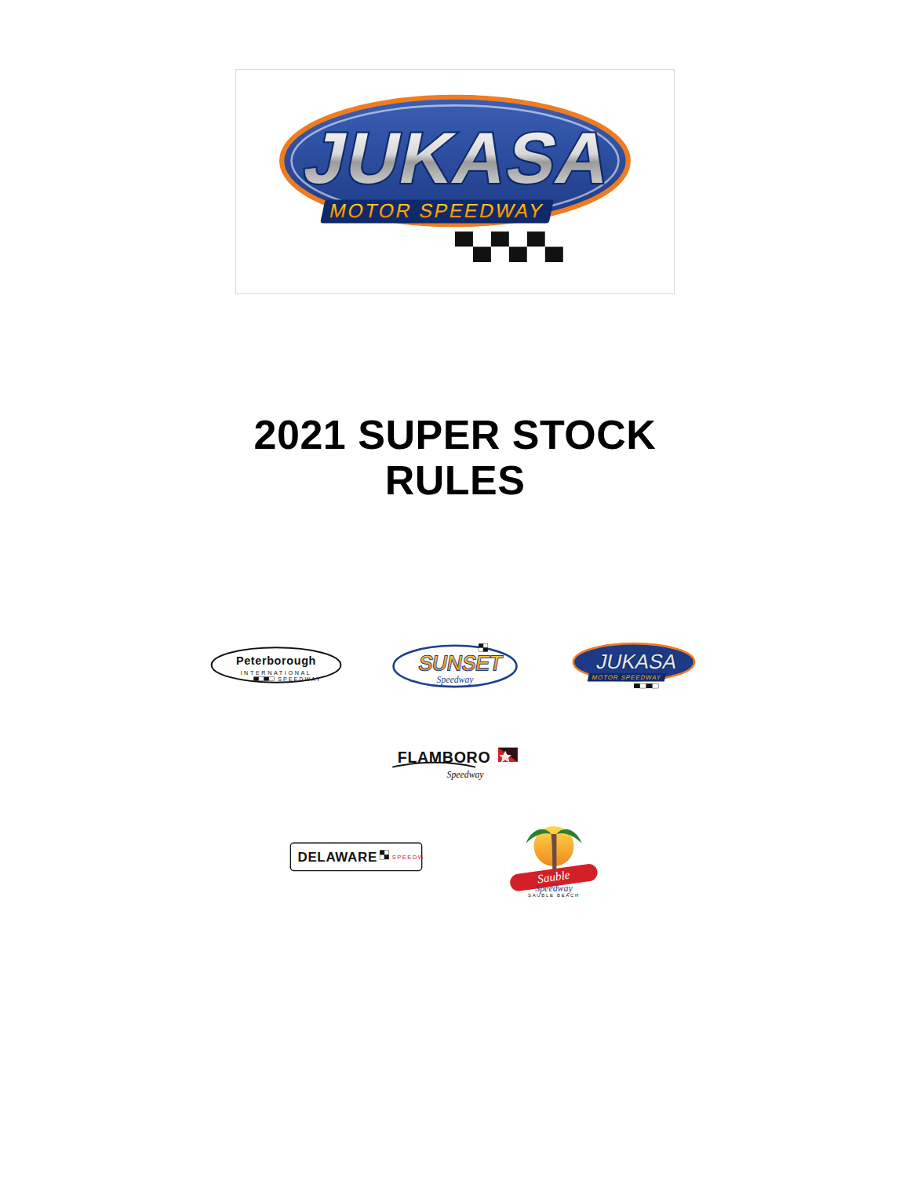JUKASA MOTOR SPEEDWAY
2021 SUPER STOCK RULES
Peterborough INTERNATIONAL SPEEDWAY
SUNSET Speedway
JUKASA MOTOR SPEEDWAY
FLAMBORO Speedway
DELAWARE SPEEDWAY
Sauble Speedway SAUBLE BEACH